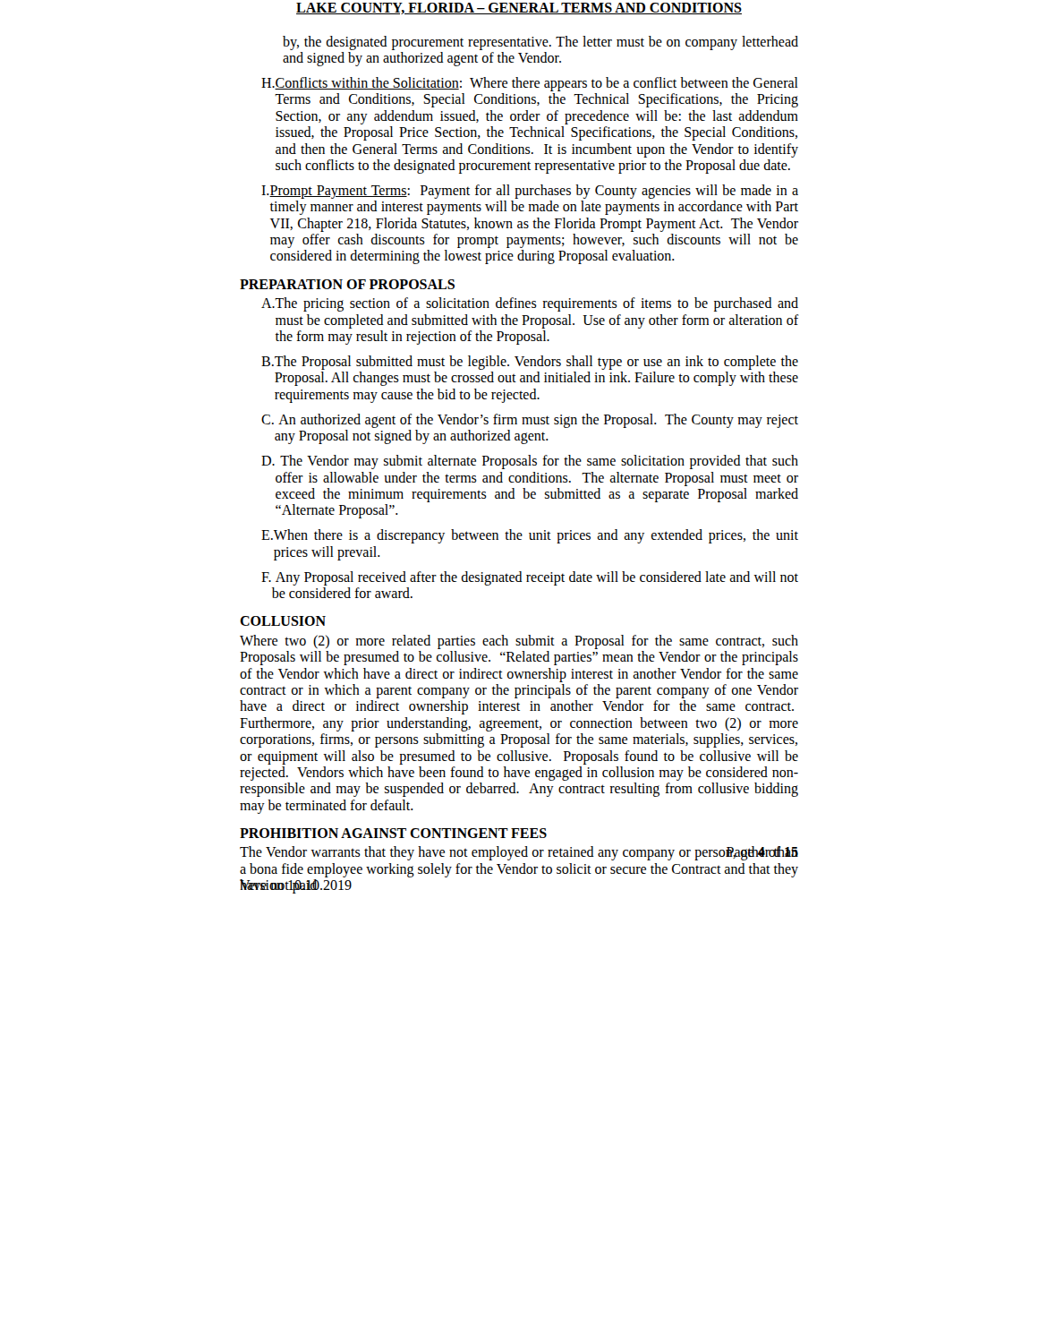LAKE COUNTY, FLORIDA – GENERAL TERMS AND CONDITIONS
by, the designated procurement representative. The letter must be on company letterhead and signed by an authorized agent of the Vendor.
H. Conflicts within the Solicitation: Where there appears to be a conflict between the General Terms and Conditions, Special Conditions, the Technical Specifications, the Pricing Section, or any addendum issued, the order of precedence will be: the last addendum issued, the Proposal Price Section, the Technical Specifications, the Special Conditions, and then the General Terms and Conditions. It is incumbent upon the Vendor to identify such conflicts to the designated procurement representative prior to the Proposal due date.
I. Prompt Payment Terms: Payment for all purchases by County agencies will be made in a timely manner and interest payments will be made on late payments in accordance with Part VII, Chapter 218, Florida Statutes, known as the Florida Prompt Payment Act. The Vendor may offer cash discounts for prompt payments; however, such discounts will not be considered in determining the lowest price during Proposal evaluation.
PREPARATION OF PROPOSALS
A. The pricing section of a solicitation defines requirements of items to be purchased and must be completed and submitted with the Proposal. Use of any other form or alteration of the form may result in rejection of the Proposal.
B. The Proposal submitted must be legible. Vendors shall type or use an ink to complete the Proposal. All changes must be crossed out and initialed in ink. Failure to comply with these requirements may cause the bid to be rejected.
C. An authorized agent of the Vendor’s firm must sign the Proposal. The County may reject any Proposal not signed by an authorized agent.
D. The Vendor may submit alternate Proposals for the same solicitation provided that such offer is allowable under the terms and conditions. The alternate Proposal must meet or exceed the minimum requirements and be submitted as a separate Proposal marked “Alternate Proposal”.
E. When there is a discrepancy between the unit prices and any extended prices, the unit prices will prevail.
F. Any Proposal received after the designated receipt date will be considered late and will not be considered for award.
COLLUSION
Where two (2) or more related parties each submit a Proposal for the same contract, such Proposals will be presumed to be collusive. “Related parties” mean the Vendor or the principals of the Vendor which have a direct or indirect ownership interest in another Vendor for the same contract or in which a parent company or the principals of the parent company of one Vendor have a direct or indirect ownership interest in another Vendor for the same contract. Furthermore, any prior understanding, agreement, or connection between two (2) or more corporations, firms, or persons submitting a Proposal for the same materials, supplies, services, or equipment will also be presumed to be collusive. Proposals found to be collusive will be rejected. Vendors which have been found to have engaged in collusion may be considered non-responsible and may be suspended or debarred. Any contract resulting from collusive bidding may be terminated for default.
PROHIBITION AGAINST CONTINGENT FEES
The Vendor warrants that they have not employed or retained any company or person, other than a bona fide employee working solely for the Vendor to solicit or secure the Contract and that they have not paid
Page 4 of 15
Version 10.10.2019